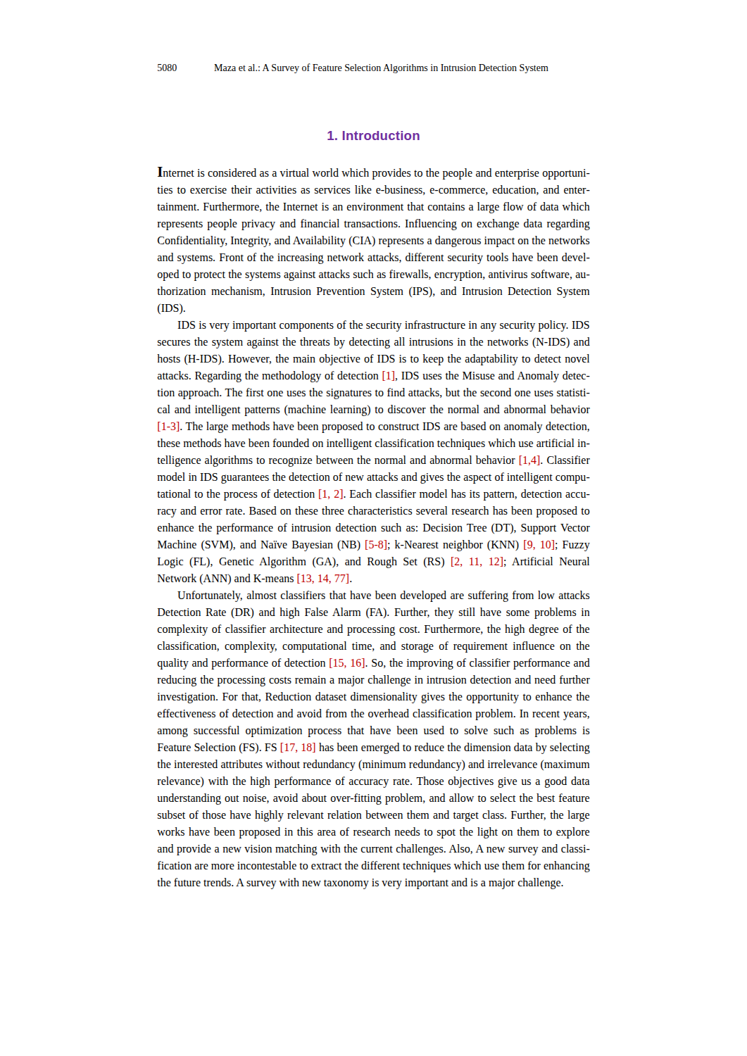5080
Maza et al.: A Survey of Feature Selection Algorithms in Intrusion Detection System
1. Introduction
Internet is considered as a virtual world which provides to the people and enterprise opportunities to exercise their activities as services like e-business, e-commerce, education, and entertainment. Furthermore, the Internet is an environment that contains a large flow of data which represents people privacy and financial transactions. Influencing on exchange data regarding Confidentiality, Integrity, and Availability (CIA) represents a dangerous impact on the networks and systems. Front of the increasing network attacks, different security tools have been developed to protect the systems against attacks such as firewalls, encryption, antivirus software, authorization mechanism, Intrusion Prevention System (IPS), and Intrusion Detection System (IDS).
IDS is very important components of the security infrastructure in any security policy. IDS secures the system against the threats by detecting all intrusions in the networks (N-IDS) and hosts (H-IDS). However, the main objective of IDS is to keep the adaptability to detect novel attacks. Regarding the methodology of detection [1], IDS uses the Misuse and Anomaly detection approach. The first one uses the signatures to find attacks, but the second one uses statistical and intelligent patterns (machine learning) to discover the normal and abnormal behavior [1-3]. The large methods have been proposed to construct IDS are based on anomaly detection, these methods have been founded on intelligent classification techniques which use artificial intelligence algorithms to recognize between the normal and abnormal behavior [1,4]. Classifier model in IDS guarantees the detection of new attacks and gives the aspect of intelligent computational to the process of detection [1, 2]. Each classifier model has its pattern, detection accuracy and error rate. Based on these three characteristics several research has been proposed to enhance the performance of intrusion detection such as: Decision Tree (DT), Support Vector Machine (SVM), and Naïve Bayesian (NB) [5-8]; k-Nearest neighbor (KNN) [9, 10]; Fuzzy Logic (FL), Genetic Algorithm (GA), and Rough Set (RS) [2, 11, 12]; Artificial Neural Network (ANN) and K-means [13, 14, 77].
Unfortunately, almost classifiers that have been developed are suffering from low attacks Detection Rate (DR) and high False Alarm (FA). Further, they still have some problems in complexity of classifier architecture and processing cost. Furthermore, the high degree of the classification, complexity, computational time, and storage of requirement influence on the quality and performance of detection [15, 16]. So, the improving of classifier performance and reducing the processing costs remain a major challenge in intrusion detection and need further investigation. For that, Reduction dataset dimensionality gives the opportunity to enhance the effectiveness of detection and avoid from the overhead classification problem. In recent years, among successful optimization process that have been used to solve such as problems is Feature Selection (FS). FS [17, 18] has been emerged to reduce the dimension data by selecting the interested attributes without redundancy (minimum redundancy) and irrelevance (maximum relevance) with the high performance of accuracy rate. Those objectives give us a good data understanding out noise, avoid about over-fitting problem, and allow to select the best feature subset of those have highly relevant relation between them and target class. Further, the large works have been proposed in this area of research needs to spot the light on them to explore and provide a new vision matching with the current challenges. Also, A new survey and classification are more incontestable to extract the different techniques which use them for enhancing the future trends. A survey with new taxonomy is very important and is a major challenge.